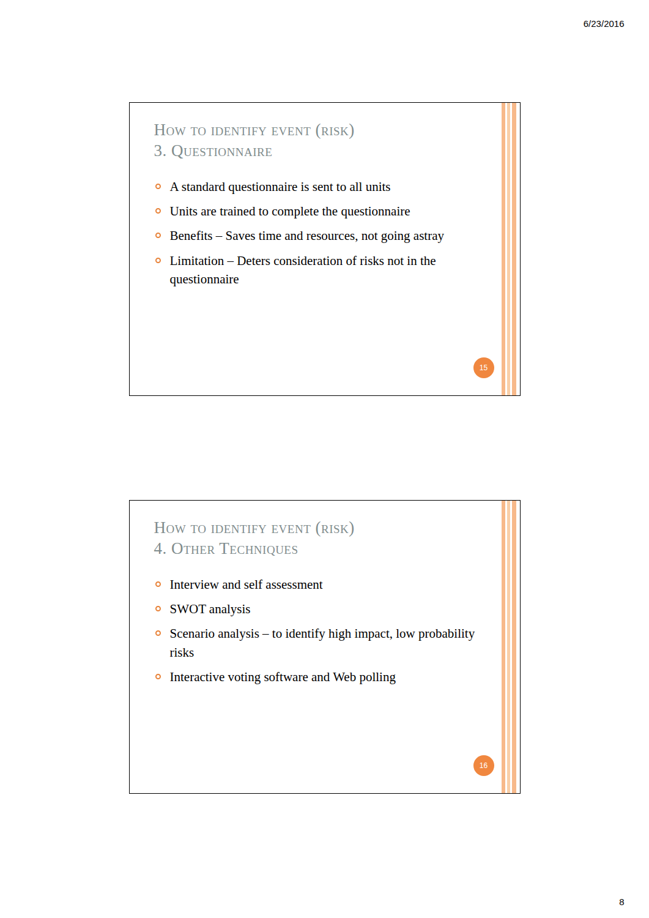6/23/2016
How to identify event (risk)3. Questionnaire
A standard questionnaire is sent to all units
Units are trained to complete the questionnaire
Benefits – Saves time and resources, not going astray
Limitation – Deters consideration of risks not in the questionnaire
15
How to identify event (risk)4. Other Techniques
Interview and self assessment
SWOT analysis
Scenario analysis – to identify high impact, low probability risks
Interactive voting software and Web polling
16
8